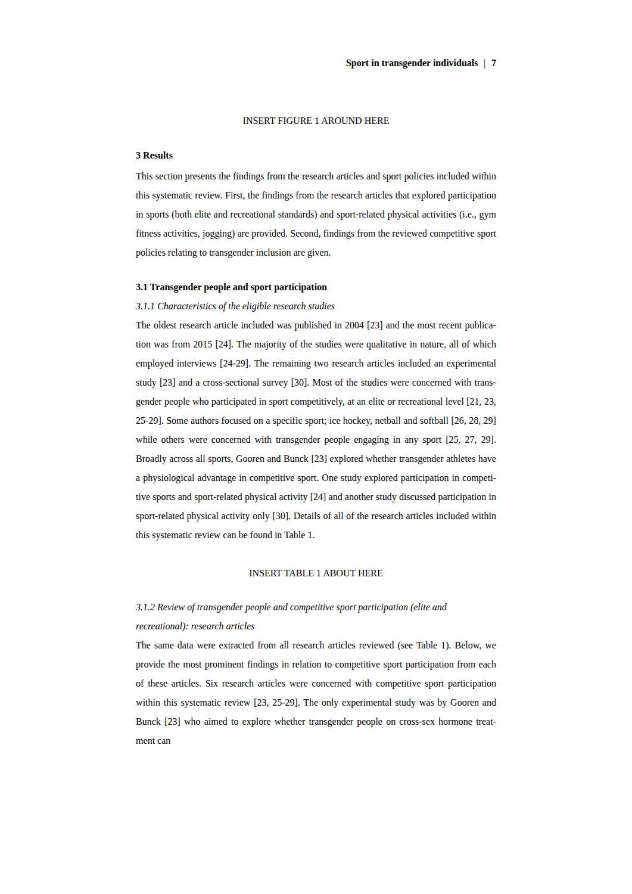Sport in transgender individuals | 7
INSERT FIGURE 1 AROUND HERE
3 Results
This section presents the findings from the research articles and sport policies included within this systematic review. First, the findings from the research articles that explored participation in sports (both elite and recreational standards) and sport-related physical activities (i.e., gym fitness activities, jogging) are provided. Second, findings from the reviewed competitive sport policies relating to transgender inclusion are given.
3.1 Transgender people and sport participation
3.1.1 Characteristics of the eligible research studies
The oldest research article included was published in 2004 [23] and the most recent publication was from 2015 [24]. The majority of the studies were qualitative in nature, all of which employed interviews [24-29]. The remaining two research articles included an experimental study [23] and a cross-sectional survey [30]. Most of the studies were concerned with transgender people who participated in sport competitively, at an elite or recreational level [21, 23, 25-29]. Some authors focused on a specific sport; ice hockey, netball and softball [26, 28, 29] while others were concerned with transgender people engaging in any sport [25, 27, 29]. Broadly across all sports, Gooren and Bunck [23] explored whether transgender athletes have a physiological advantage in competitive sport. One study explored participation in competitive sports and sport-related physical activity [24] and another study discussed participation in sport-related physical activity only [30]. Details of all of the research articles included within this systematic review can be found in Table 1.
INSERT TABLE 1 ABOUT HERE
3.1.2 Review of transgender people and competitive sport participation (elite and recreational): research articles
The same data were extracted from all research articles reviewed (see Table 1). Below, we provide the most prominent findings in relation to competitive sport participation from each of these articles. Six research articles were concerned with competitive sport participation within this systematic review [23, 25-29]. The only experimental study was by Gooren and Bunck [23] who aimed to explore whether transgender people on cross-sex hormone treatment can